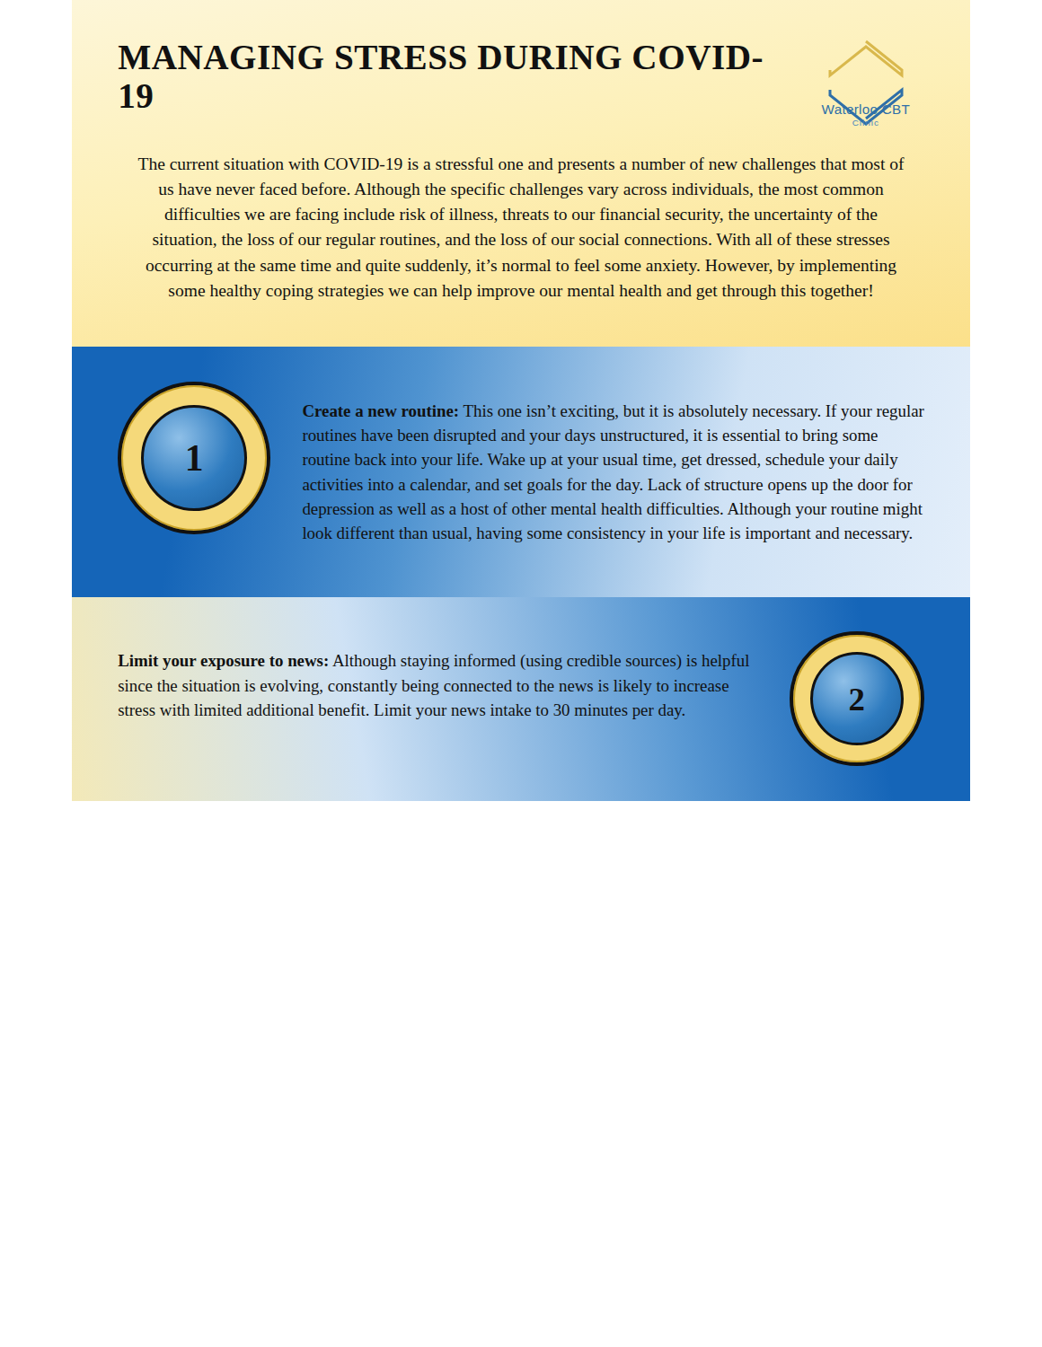Managing Stress During COVID-19
Waterloo CBTClinic
The current situation with COVID-19 is a stressful one and presents a number of new challenges that most of us have never faced before. Although the specific challenges vary across individuals, the most common difficulties we are facing include risk of illness, threats to our financial security, the uncertainty of the situation, the loss of our regular routines, and the loss of our social connections. With all of these stresses occurring at the same time and quite suddenly, it’s normal to feel some anxiety. However, by implementing some healthy coping strategies we can help improve our mental health and get through this together!
1
Create a new routine: This one isn’t exciting, but it is absolutely necessary. If your regular routines have been disrupted and your days unstructured, it is essential to bring some routine back into your life. Wake up at your usual time, get dressed, schedule your daily activities into a calendar, and set goals for the day. Lack of structure opens up the door for depression as well as a host of other mental health difficulties. Although your routine might look different than usual, having some consistency in your life is important and necessary.
2
Limit your exposure to news: Although staying informed (using credible sources) is helpful since the situation is evolving, constantly being connected to the news is likely to increase stress with limited additional benefit. Limit your news intake to 30 minutes per day.